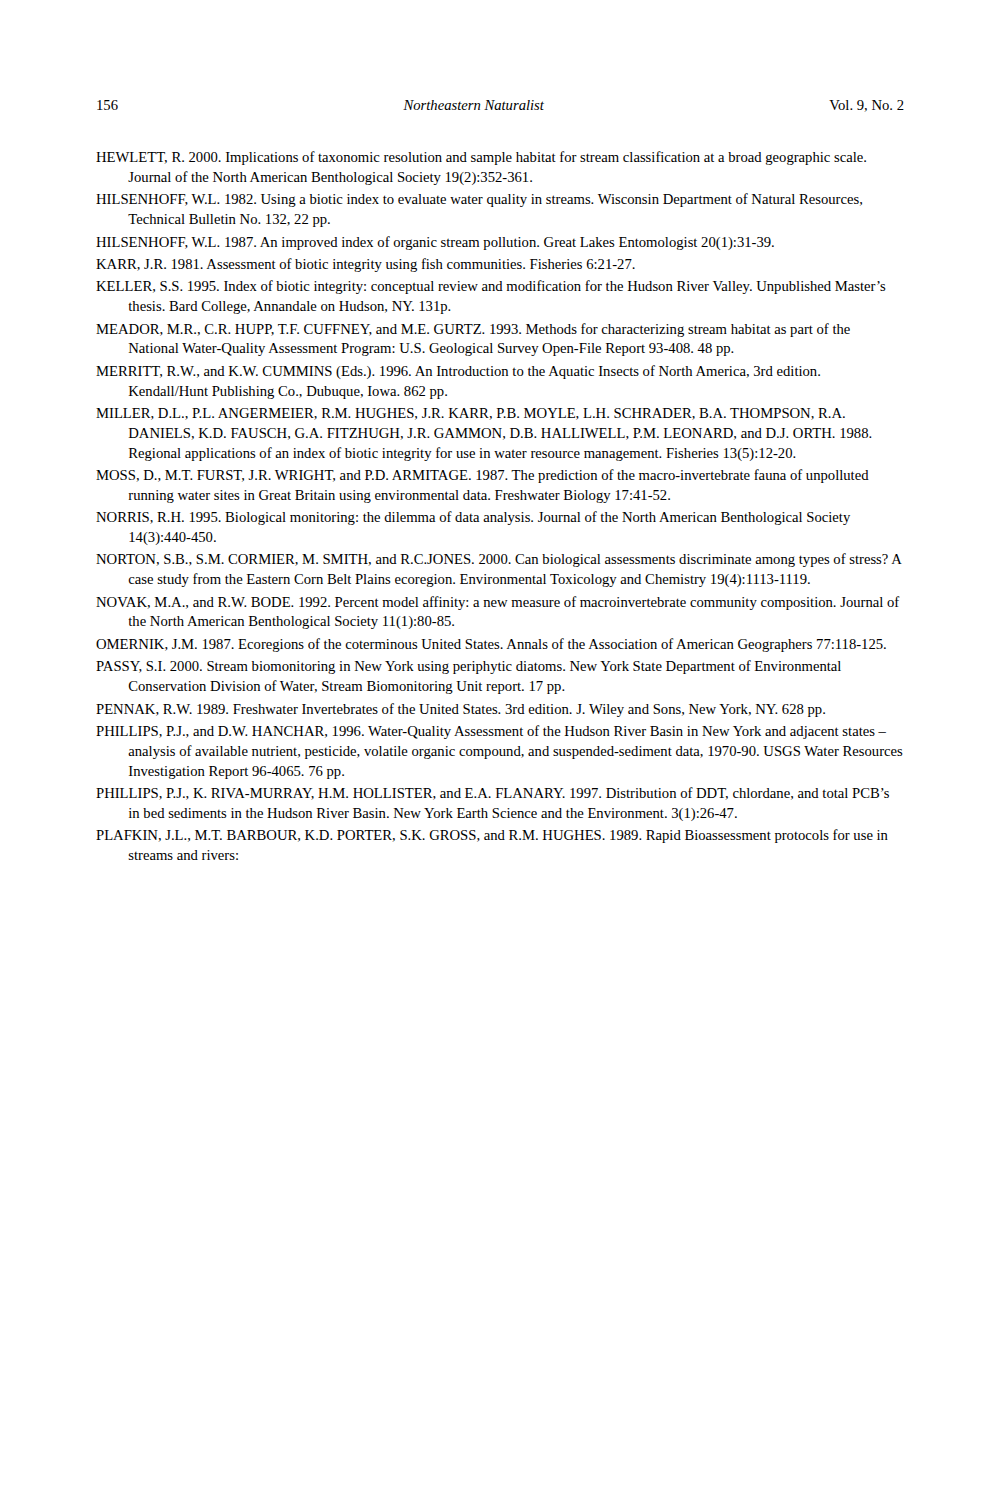156
Northeastern Naturalist
Vol. 9, No. 2
HEWLETT, R. 2000. Implications of taxonomic resolution and sample habitat for stream classification at a broad geographic scale. Journal of the North American Benthological Society 19(2):352-361.
HILSENHOFF, W.L. 1982. Using a biotic index to evaluate water quality in streams. Wisconsin Department of Natural Resources, Technical Bulletin No. 132, 22 pp.
HILSENHOFF, W.L. 1987. An improved index of organic stream pollution. Great Lakes Entomologist 20(1):31-39.
KARR, J.R. 1981. Assessment of biotic integrity using fish communities. Fisheries 6:21-27.
KELLER, S.S. 1995. Index of biotic integrity: conceptual review and modification for the Hudson River Valley. Unpublished Master’s thesis. Bard College, Annandale on Hudson, NY. 131p.
MEADOR, M.R., C.R. HUPP, T.F. CUFFNEY, and M.E. GURTZ. 1993. Methods for characterizing stream habitat as part of the National Water-Quality Assessment Program: U.S. Geological Survey Open-File Report 93-408. 48 pp.
MERRITT, R.W., and K.W. CUMMINS (Eds.). 1996. An Introduction to the Aquatic Insects of North America, 3rd edition. Kendall/Hunt Publishing Co., Dubuque, Iowa. 862 pp.
MILLER, D.L., P.L. ANGERMEIER, R.M. HUGHES, J.R. KARR, P.B. MOYLE, L.H. SCHRADER, B.A. THOMPSON, R.A. DANIELS, K.D. FAUSCH, G.A. FITZHUGH, J.R. GAMMON, D.B. HALLIWELL, P.M. LEONARD, and D.J. ORTH. 1988. Regional applications of an index of biotic integrity for use in water resource management. Fisheries 13(5):12-20.
MOSS, D., M.T. FURST, J.R. WRIGHT, and P.D. ARMITAGE. 1987. The prediction of the macro-invertebrate fauna of unpolluted running water sites in Great Britain using environmental data. Freshwater Biology 17:41-52.
NORRIS, R.H. 1995. Biological monitoring: the dilemma of data analysis. Journal of the North American Benthological Society 14(3):440-450.
NORTON, S.B., S.M. CORMIER, M. SMITH, and R.C.JONES. 2000. Can biological assessments discriminate among types of stress? A case study from the Eastern Corn Belt Plains ecoregion. Environmental Toxicology and Chemistry 19(4):1113-1119.
NOVAK, M.A., and R.W. BODE. 1992. Percent model affinity: a new measure of macroinvertebrate community composition. Journal of the North American Benthological Society 11(1):80-85.
OMERNIK, J.M. 1987. Ecoregions of the coterminous United States. Annals of the Association of American Geographers 77:118-125.
PASSY, S.I. 2000. Stream biomonitoring in New York using periphytic diatoms. New York State Department of Environmental Conservation Division of Water, Stream Biomonitoring Unit report. 17 pp.
PENNAK, R.W. 1989. Freshwater Invertebrates of the United States. 3rd edition. J. Wiley and Sons, New York, NY. 628 pp.
PHILLIPS, P.J., and D.W. HANCHAR, 1996. Water-Quality Assessment of the Hudson River Basin in New York and adjacent states – analysis of available nutrient, pesticide, volatile organic compound, and suspended-sediment data, 1970-90. USGS Water Resources Investigation Report 96-4065. 76 pp.
PHILLIPS, P.J., K. RIVA-MURRAY, H.M. HOLLISTER, and E.A. FLANARY. 1997. Distribution of DDT, chlordane, and total PCB’s in bed sediments in the Hudson River Basin. New York Earth Science and the Environment. 3(1):26-47.
PLAFKIN, J.L., M.T. BARBOUR, K.D. PORTER, S.K. GROSS, and R.M. HUGHES. 1989. Rapid Bioassessment protocols for use in streams and rivers: